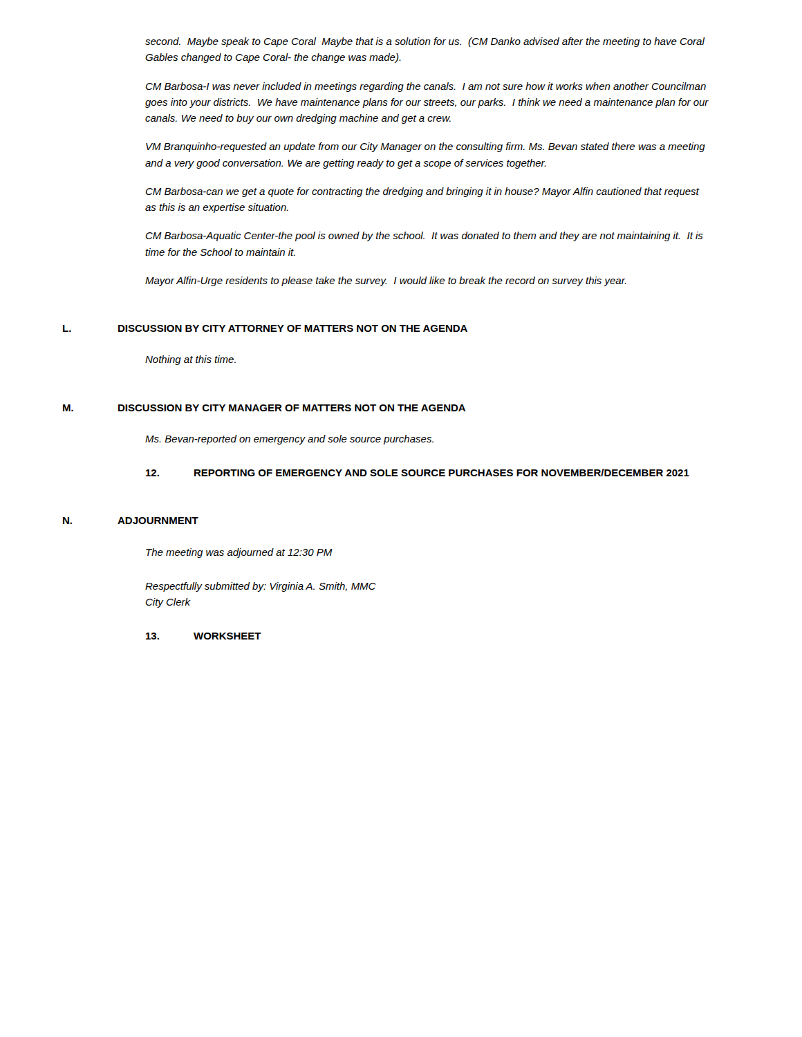second. Maybe speak to Cape Coral Maybe that is a solution for us. (CM Danko advised after the meeting to have Coral Gables changed to Cape Coral- the change was made).
CM Barbosa-I was never included in meetings regarding the canals. I am not sure how it works when another Councilman goes into your districts. We have maintenance plans for our streets, our parks. I think we need a maintenance plan for our canals. We need to buy our own dredging machine and get a crew.
VM Branquinho-requested an update from our City Manager on the consulting firm. Ms. Bevan stated there was a meeting and a very good conversation. We are getting ready to get a scope of services together.
CM Barbosa-can we get a quote for contracting the dredging and bringing it in house? Mayor Alfin cautioned that request as this is an expertise situation.
CM Barbosa-Aquatic Center-the pool is owned by the school. It was donated to them and they are not maintaining it. It is time for the School to maintain it.
Mayor Alfin-Urge residents to please take the survey. I would like to break the record on survey this year.
L.
Discussion by City Attorney of Matters Not on the Agenda
Nothing at this time.
M.
Discussion by City Manager of Matters Not on the Agenda
Ms. Bevan-reported on emergency and sole source purchases.
12.
Reporting of Emergency and Sole Source Purchases for November/December 2021
N.
Adjournment
The meeting was adjourned at 12:30 PM
Respectfully submitted by: Virginia A. Smith, MMC
City Clerk
13.
Worksheet